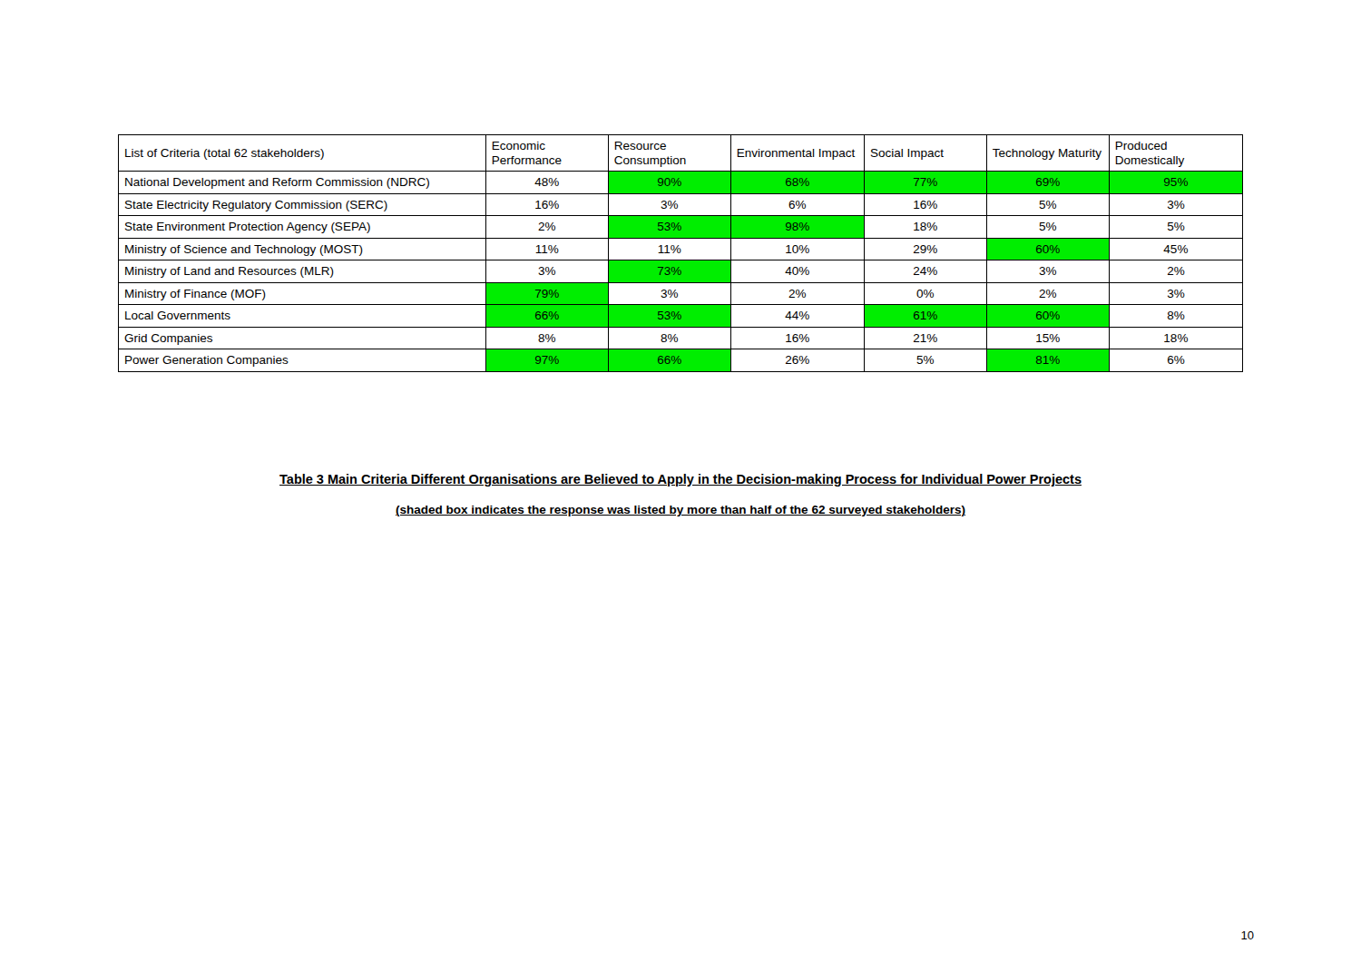| List of Criteria (total 62 stakeholders) | Economic Performance | Resource Consumption | Environmental Impact | Social Impact | Technology Maturity | Produced Domestically |
| --- | --- | --- | --- | --- | --- | --- |
| National Development and Reform Commission (NDRC) | 48% | 90% | 68% | 77% | 69% | 95% |
| State Electricity Regulatory Commission (SERC) | 16% | 3% | 6% | 16% | 5% | 3% |
| State Environment Protection Agency (SEPA) | 2% | 53% | 98% | 18% | 5% | 5% |
| Ministry of Science and Technology (MOST) | 11% | 11% | 10% | 29% | 60% | 45% |
| Ministry of Land and Resources (MLR) | 3% | 73% | 40% | 24% | 3% | 2% |
| Ministry of Finance (MOF) | 79% | 3% | 2% | 0% | 2% | 3% |
| Local Governments | 66% | 53% | 44% | 61% | 60% | 8% |
| Grid Companies | 8% | 8% | 16% | 21% | 15% | 18% |
| Power Generation Companies | 97% | 66% | 26% | 5% | 81% | 6% |
Table 3 Main Criteria Different Organisations are Believed to Apply in the Decision-making Process for Individual Power Projects (shaded box indicates the response was listed by more than half of the 62 surveyed stakeholders)
10